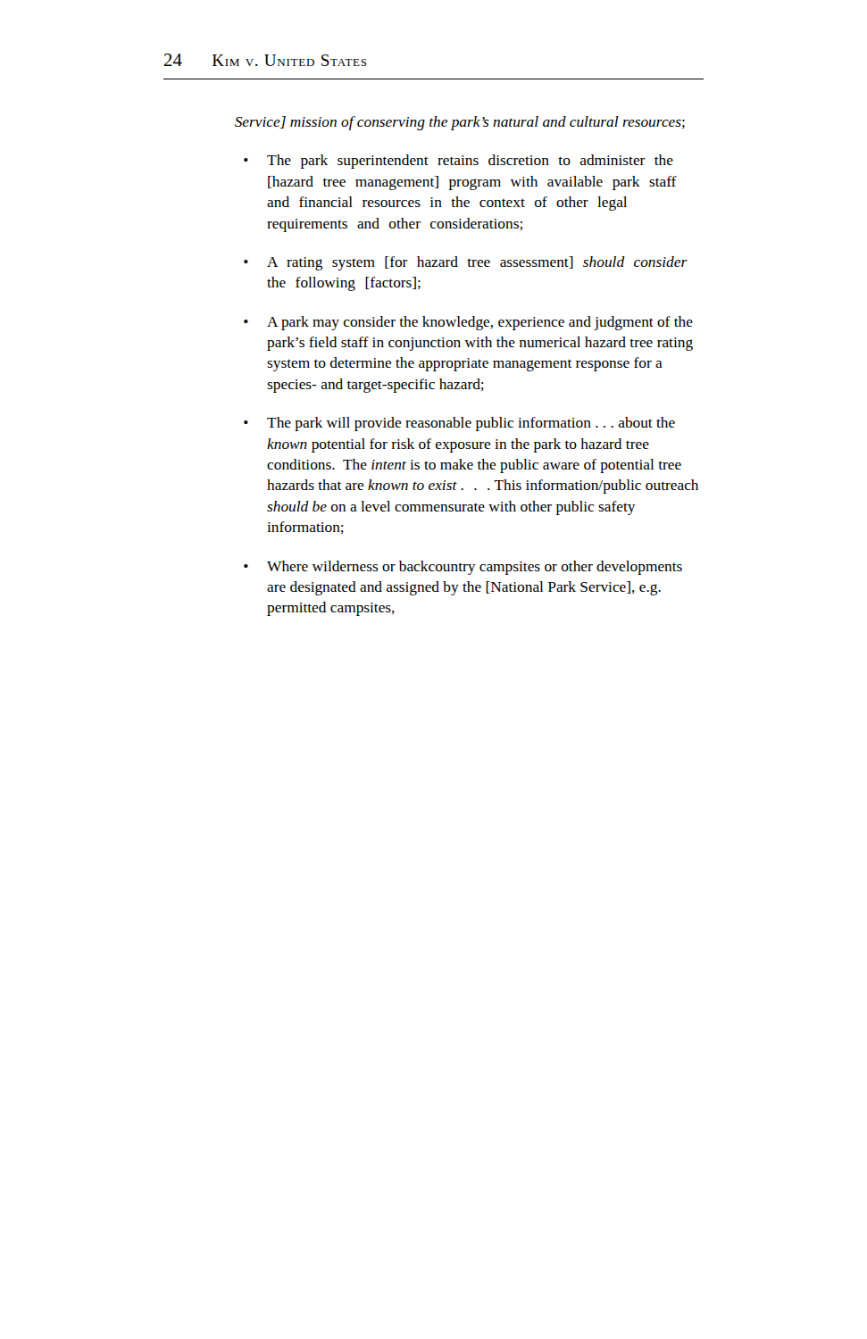24 Kim v. United States
Service] mission of conserving the park’s natural and cultural resources;
The park superintendent retains discretion to administer the [hazard tree management] program with available park staff and financial resources in the context of other legal requirements and other considerations;
A rating system [for hazard tree assessment] should consider the following [factors];
A park may consider the knowledge, experience and judgment of the park’s field staff in conjunction with the numerical hazard tree rating system to determine the appropriate management response for a species- and target-specific hazard;
The park will provide reasonable public information . . . about the known potential for risk of exposure in the park to hazard tree conditions. The intent is to make the public aware of potential tree hazards that are known to exist . . . This information/public outreach should be on a level commensurate with other public safety information;
Where wilderness or backcountry campsites or other developments are designated and assigned by the [National Park Service], e.g. permitted campsites,